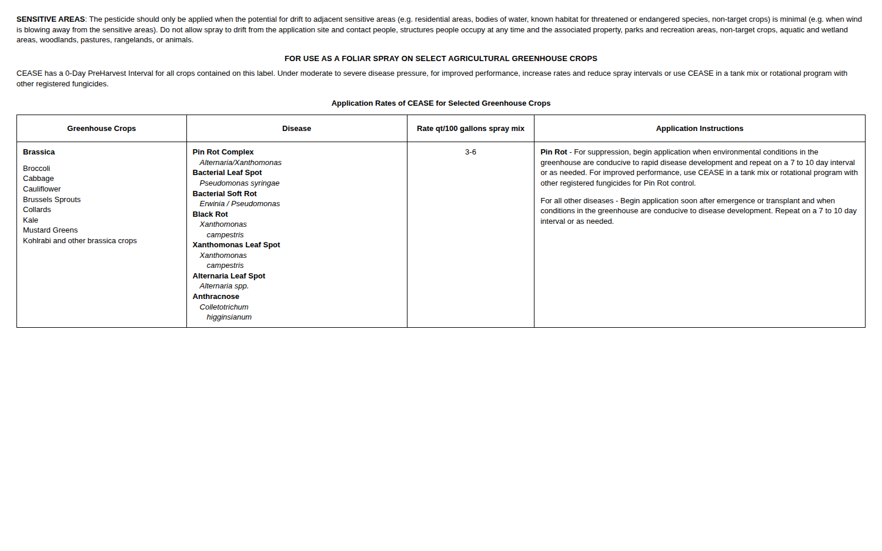SENSITIVE AREAS: The pesticide should only be applied when the potential for drift to adjacent sensitive areas (e.g. residential areas, bodies of water, known habitat for threatened or endangered species, non-target crops) is minimal (e.g. when wind is blowing away from the sensitive areas). Do not allow spray to drift from the application site and contact people, structures people occupy at any time and the associated property, parks and recreation areas, non-target crops, aquatic and wetland areas, woodlands, pastures, rangelands, or animals.
FOR USE AS A FOLIAR SPRAY ON SELECT AGRICULTURAL GREENHOUSE CROPS
CEASE has a 0-Day PreHarvest Interval for all crops contained on this label. Under moderate to severe disease pressure, for improved performance, increase rates and reduce spray intervals or use CEASE in a tank mix or rotational program with other registered fungicides.
Application Rates of CEASE for Selected Greenhouse Crops
| Greenhouse Crops | Disease | Rate qt/100 gallons spray mix | Application Instructions |
| --- | --- | --- | --- |
| Brassica Broccoli Cabbage Cauliflower Brussels Sprouts Collards Kale Mustard Greens Kohlrabi and other brassica crops | Pin Rot Complex Alternaria/Xanthomonas Bacterial Leaf Spot Pseudomonas syringae Bacterial Soft Rot Erwinia / Pseudomonas Black Rot Xanthomonas campestris Xanthomonas Leaf Spot Xanthomonas campestris Alternaria Leaf Spot Alternaria spp. Anthracnose Colletotrichum higginsianum | 3-6 | Pin Rot - For suppression, begin application when environmental conditions in the greenhouse are conducive to rapid disease development and repeat on a 7 to 10 day interval or as needed. For improved performance, use CEASE in a tank mix or rotational program with other registered fungicides for Pin Rot control. For all other diseases - Begin application soon after emergence or transplant and when conditions in the greenhouse are conducive to disease development. Repeat on a 7 to 10 day interval or as needed. |